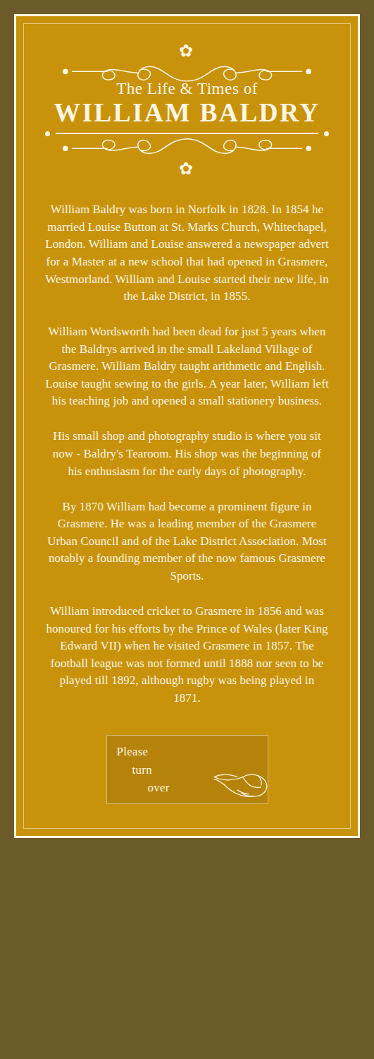✿
The Life & Times of
William Baldry
✿
William Baldry was born in Norfolk in 1828. In 1854 he married Louise Button at St. Marks Church, Whitechapel, London. William and Louise answered a newspaper advert for a Master at a new school that had opened in Grasmere, Westmorland. William and Louise started their new life, in the Lake District, in 1855.
William Wordsworth had been dead for just 5 years when the Baldrys arrived in the small Lakeland Village of Grasmere. William Baldry taught arithmetic and English. Louise taught sewing to the girls. A year later, William left his teaching job and opened a small stationery business.
His small shop and photography studio is where you sit now - Baldry's Tearoom. His shop was the beginning of his enthusiasm for the early days of photography.
By 1870 William had become a prominent figure in Grasmere. He was a leading member of the Grasmere Urban Council and of the Lake District Association. Most notably a founding member of the now famous Grasmere Sports.
William introduced cricket to Grasmere in 1856 and was honoured for his efforts by the Prince of Wales (later King Edward VII) when he visited Grasmere in 1857. The football league was not formed until 1888 nor seen to be played till 1892, although rugby was being played in 1871.
Please turn over